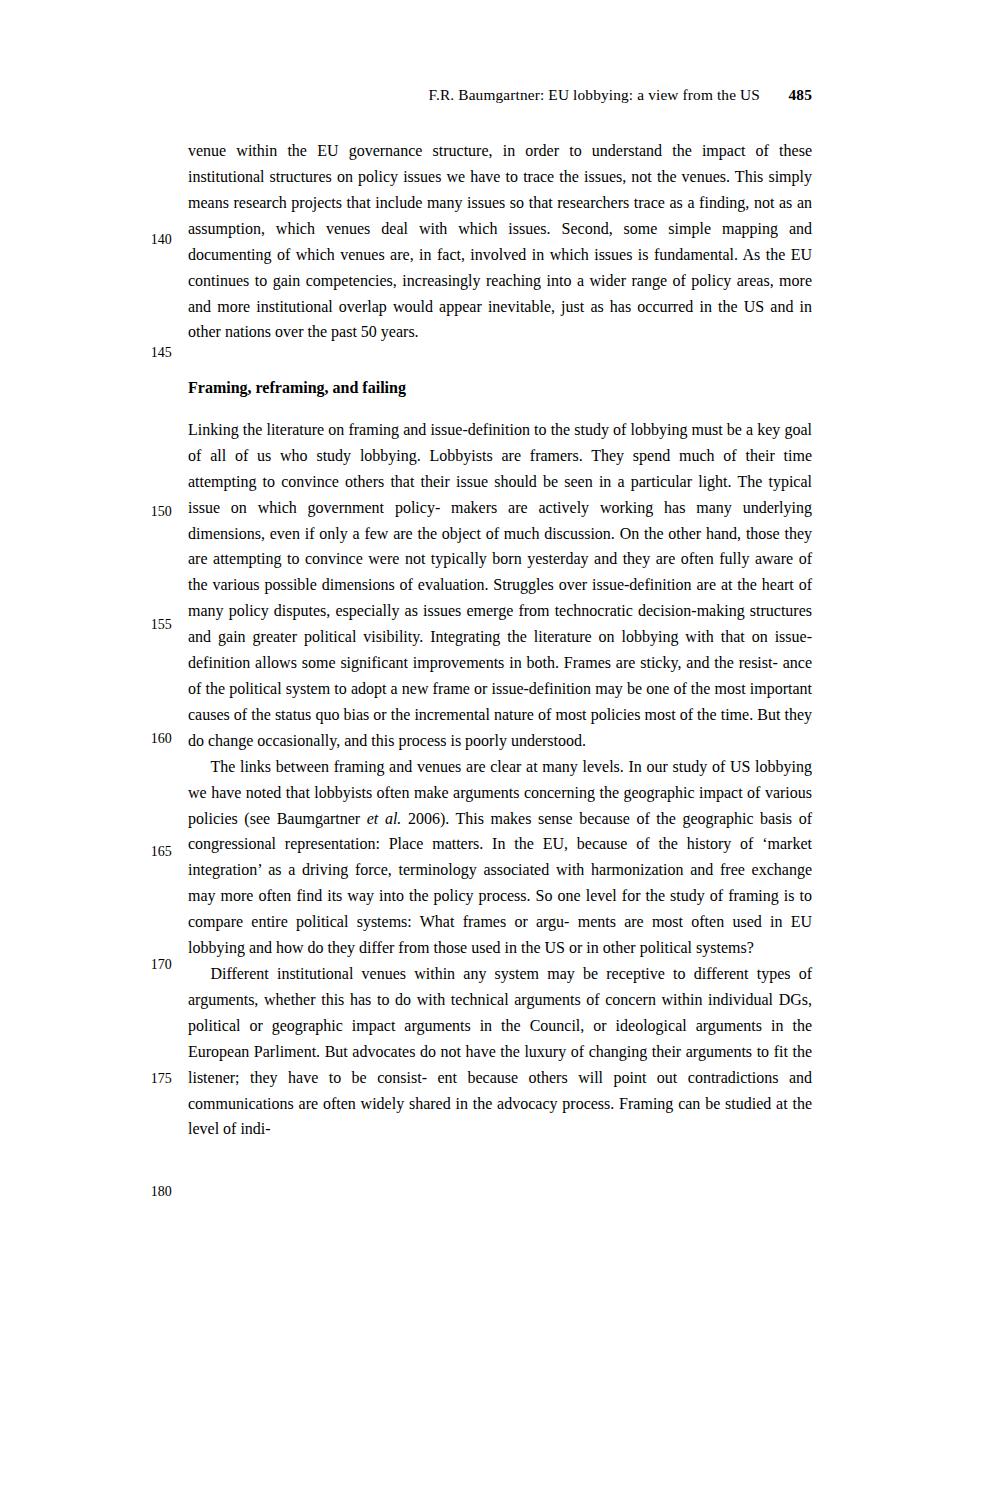F.R. Baumgartner: EU lobbying: a view from the US 485
venue within the EU governance structure, in order to understand the impact of these institutional structures on policy issues we have to trace the issues, not the venues. This simply means research projects that include many issues so that researchers trace as a finding, not as an assumption, which venues deal with which issues. Second, some simple mapping and documenting of which venues are, in fact, involved in which issues is fundamental. As the EU continues to gain competencies, increasingly reaching into a wider range of policy areas, more and more institutional overlap would appear inevitable, just as has occurred in the US and in other nations over the past 50 years.
Framing, reframing, and failing
Linking the literature on framing and issue-definition to the study of lobbying must be a key goal of all of us who study lobbying. Lobbyists are framers. They spend much of their time attempting to convince others that their issue should be seen in a particular light. The typical issue on which government policy- makers are actively working has many underlying dimensions, even if only a few are the object of much discussion. On the other hand, those they are attempting to convince were not typically born yesterday and they are often fully aware of the various possible dimensions of evaluation. Struggles over issue-definition are at the heart of many policy disputes, especially as issues emerge from technocratic decision-making structures and gain greater political visibility. Integrating the literature on lobbying with that on issue-definition allows some significant improvements in both. Frames are sticky, and the resist- ance of the political system to adopt a new frame or issue-definition may be one of the most important causes of the status quo bias or the incremental nature of most policies most of the time. But they do change occasionally, and this process is poorly understood.
The links between framing and venues are clear at many levels. In our study of US lobbying we have noted that lobbyists often make arguments concerning the geographic impact of various policies (see Baumgartner et al. 2006). This makes sense because of the geographic basis of congressional representation: Place matters. In the EU, because of the history of ‘market integration’ as a driving force, terminology associated with harmonization and free exchange may more often find its way into the policy process. So one level for the study of framing is to compare entire political systems: What frames or argu- ments are most often used in EU lobbying and how do they differ from those used in the US or in other political systems?
Different institutional venues within any system may be receptive to different types of arguments, whether this has to do with technical arguments of concern within individual DGs, political or geographic impact arguments in the Council, or ideological arguments in the European Parliment. But advocates do not have the luxury of changing their arguments to fit the listener; they have to be consist- ent because others will point out contradictions and communications are often widely shared in the advocacy process. Framing can be studied at the level of indi-
140 145 150 155 160 165 170 175 180